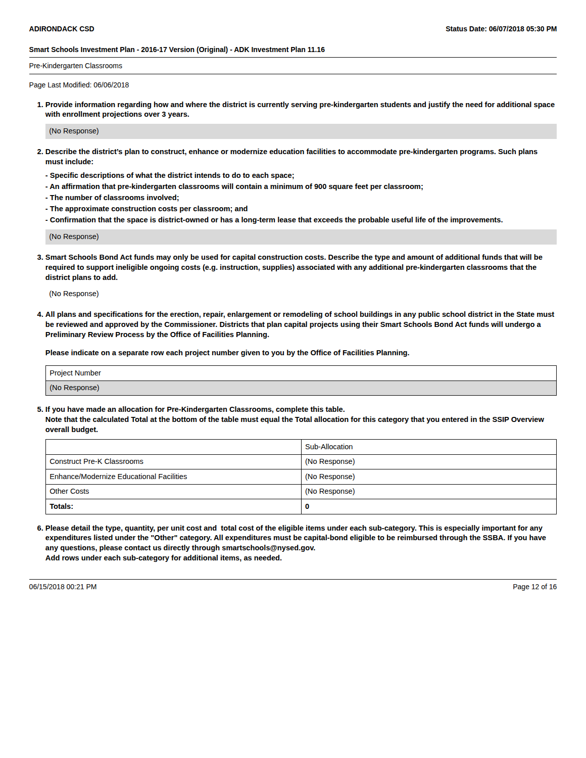ADIRONDACK CSD Status Date: 06/07/2018 05:30 PM
Smart Schools Investment Plan - 2016-17 Version (Original) - ADK Investment Plan 11.16
Pre-Kindergarten Classrooms
Page Last Modified: 06/06/2018
Provide information regarding how and where the district is currently serving pre-kindergarten students and justify the need for additional space with enrollment projections over 3 years.
(No Response)
Describe the district’s plan to construct, enhance or modernize education facilities to accommodate pre-kindergarten programs. Such plans must include:
- Specific descriptions of what the district intends to do to each space;
- An affirmation that pre-kindergarten classrooms will contain a minimum of 900 square feet per classroom;
- The number of classrooms involved;
- The approximate construction costs per classroom; and
- Confirmation that the space is district-owned or has a long-term lease that exceeds the probable useful life of the improvements.
(No Response)
Smart Schools Bond Act funds may only be used for capital construction costs. Describe the type and amount of additional funds that will be required to support ineligible ongoing costs (e.g. instruction, supplies) associated with any additional pre-kindergarten classrooms that the district plans to add.
(No Response)
All plans and specifications for the erection, repair, enlargement or remodeling of school buildings in any public school district in the State must be reviewed and approved by the Commissioner. Districts that plan capital projects using their Smart Schools Bond Act funds will undergo a Preliminary Review Process by the Office of Facilities Planning.
Please indicate on a separate row each project number given to you by the Office of Facilities Planning.
| Project Number |
| (No Response) |
If you have made an allocation for Pre-Kindergarten Classrooms, complete this table.
Note that the calculated Total at the bottom of the table must equal the Total allocation for this category that you entered in the SSIP Overview overall budget.
| | Sub-Allocation |
| --- | --- |
| Construct Pre-K Classrooms | (No Response) |
| Enhance/Modernize Educational Facilities | (No Response) |
| Other Costs | (No Response) |
| Totals: | 0 |
Please detail the type, quantity, per unit cost and total cost of the eligible items under each sub-category. This is especially important for any expenditures listed under the "Other" category. All expenditures must be capital-bond eligible to be reimbursed through the SSBA. If you have any questions, please contact us directly through smartschools@nysed.gov.
Add rows under each sub-category for additional items, as needed.
06/15/2018 00:21 PM Page 12 of 16